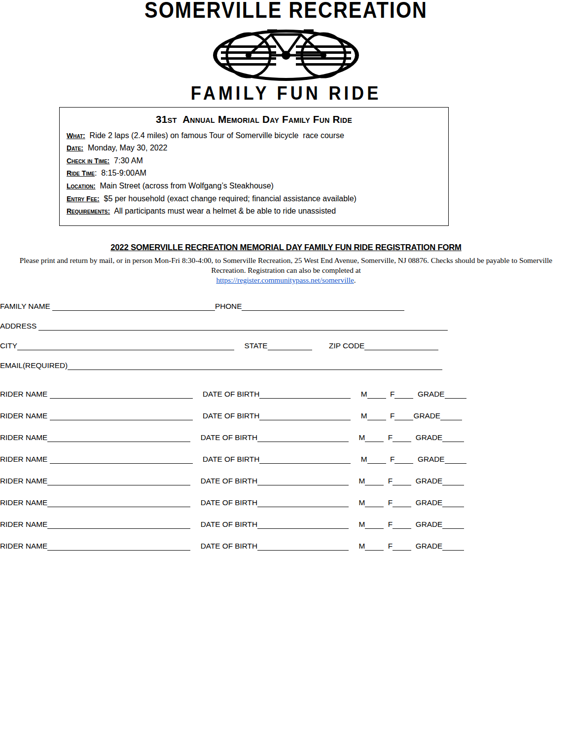SOMERVILLE RECREATION
FAMILY FUN RIDE
31ST Annual Memorial Day Family Fun Ride
What: Ride 2 laps (2.4 miles) on famous Tour of Somerville bicycle race course
Date: Monday, May 30, 2022
Check in Time: 7:30 AM
Ride Time: 8:15-9:00AM
Location: Main Street (across from Wolfgang’s Steakhouse)
Entry Fee: $5 per household (exact change required; financial assistance available)
Requirements: All participants must wear a helmet & be able to ride unassisted
2022 SOMERVILLE RECREATION MEMORIAL DAY FAMILY FUN RIDE REGISTRATION FORM
Please print and return by mail, or in person Mon-Fri 8:30-4:00, to Somerville Recreation, 25 West End Avenue, Somerville, NJ 08876. Checks should be payable to Somerville Recreation. Registration can also be completed at
https://register.communitypass.net/somerville.
FAMILY NAME PHONE
ADDRESS
CITY STATE ZIP CODE
EMAIL(REQUIRED)
RIDER NAME DATE OF BIRTH M F GRADE
RIDER NAME DATE OF BIRTH M F GRADE
RIDER NAME DATE OF BIRTH M F GRADE
RIDER NAME DATE OF BIRTH M F GRADE
RIDER NAME DATE OF BIRTH M F GRADE
RIDER NAME DATE OF BIRTH M F GRADE
RIDER NAME DATE OF BIRTH M F GRADE
RIDER NAME DATE OF BIRTH M F GRADE